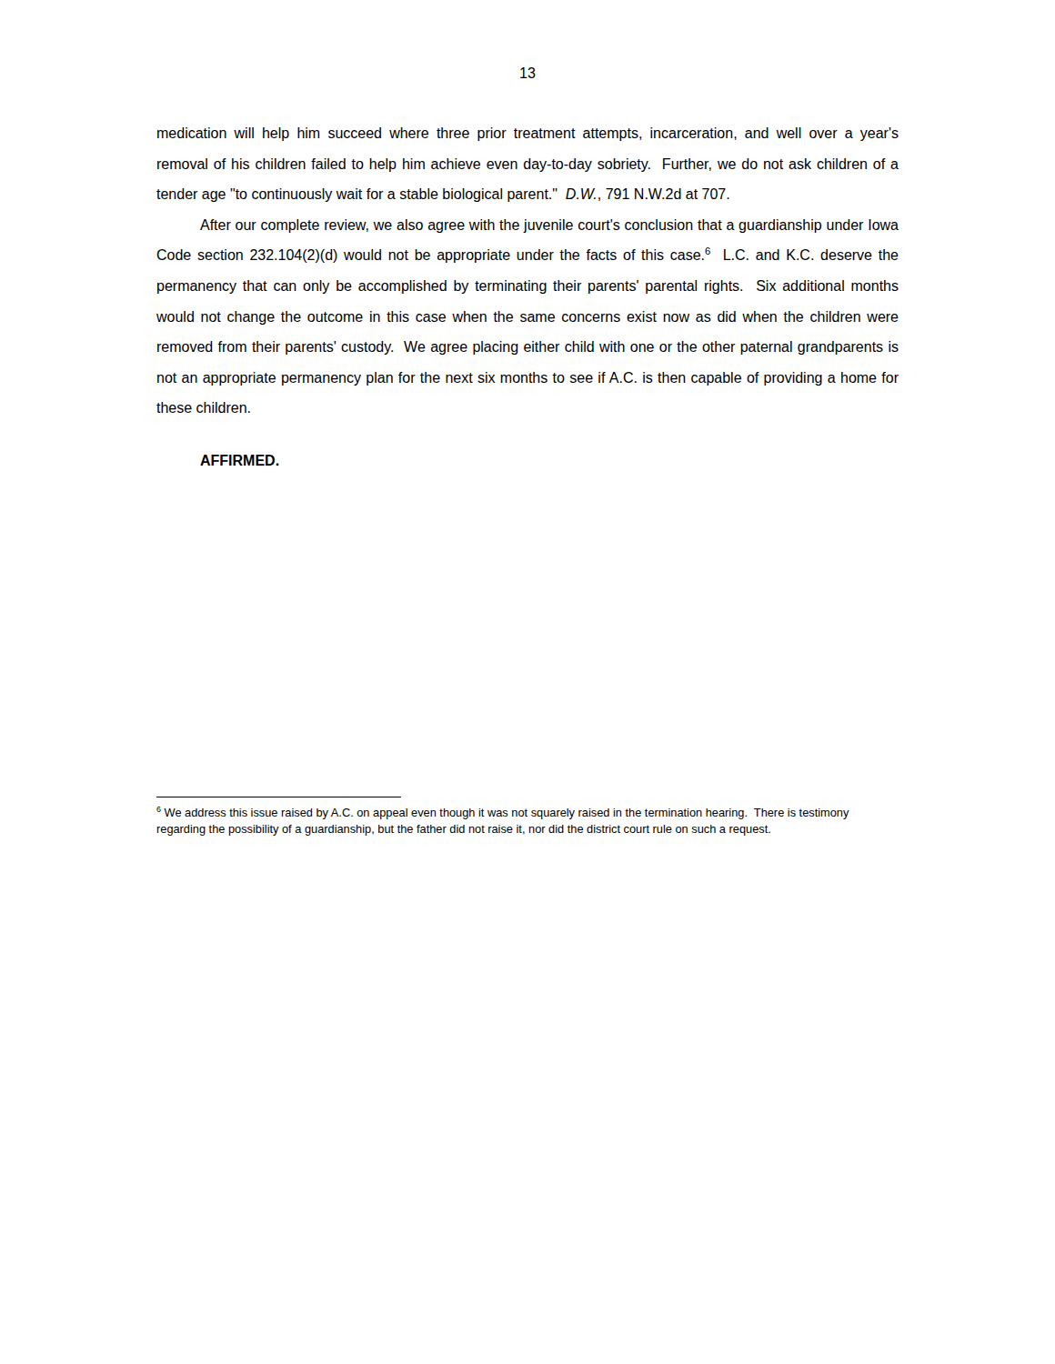13
medication will help him succeed where three prior treatment attempts, incarceration, and well over a year's removal of his children failed to help him achieve even day-to-day sobriety. Further, we do not ask children of a tender age "to continuously wait for a stable biological parent." D.W., 791 N.W.2d at 707.
After our complete review, we also agree with the juvenile court's conclusion that a guardianship under Iowa Code section 232.104(2)(d) would not be appropriate under the facts of this case.6 L.C. and K.C. deserve the permanency that can only be accomplished by terminating their parents' parental rights. Six additional months would not change the outcome in this case when the same concerns exist now as did when the children were removed from their parents' custody. We agree placing either child with one or the other paternal grandparents is not an appropriate permanency plan for the next six months to see if A.C. is then capable of providing a home for these children.
AFFIRMED.
6 We address this issue raised by A.C. on appeal even though it was not squarely raised in the termination hearing. There is testimony regarding the possibility of a guardianship, but the father did not raise it, nor did the district court rule on such a request.